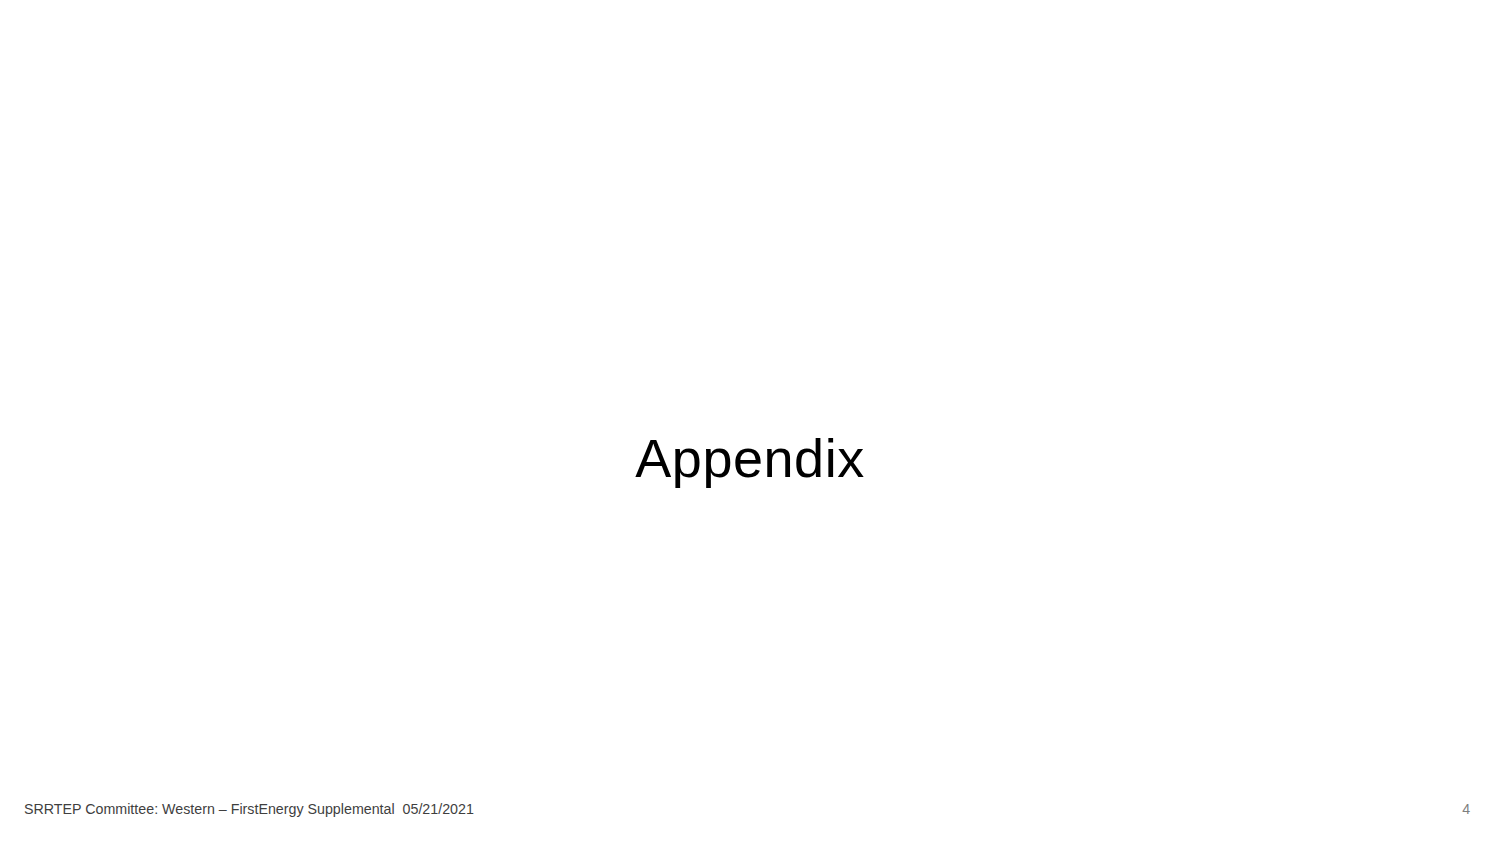Appendix
SRRTEP Committee: Western – FirstEnergy Supplemental 05/21/2021 4